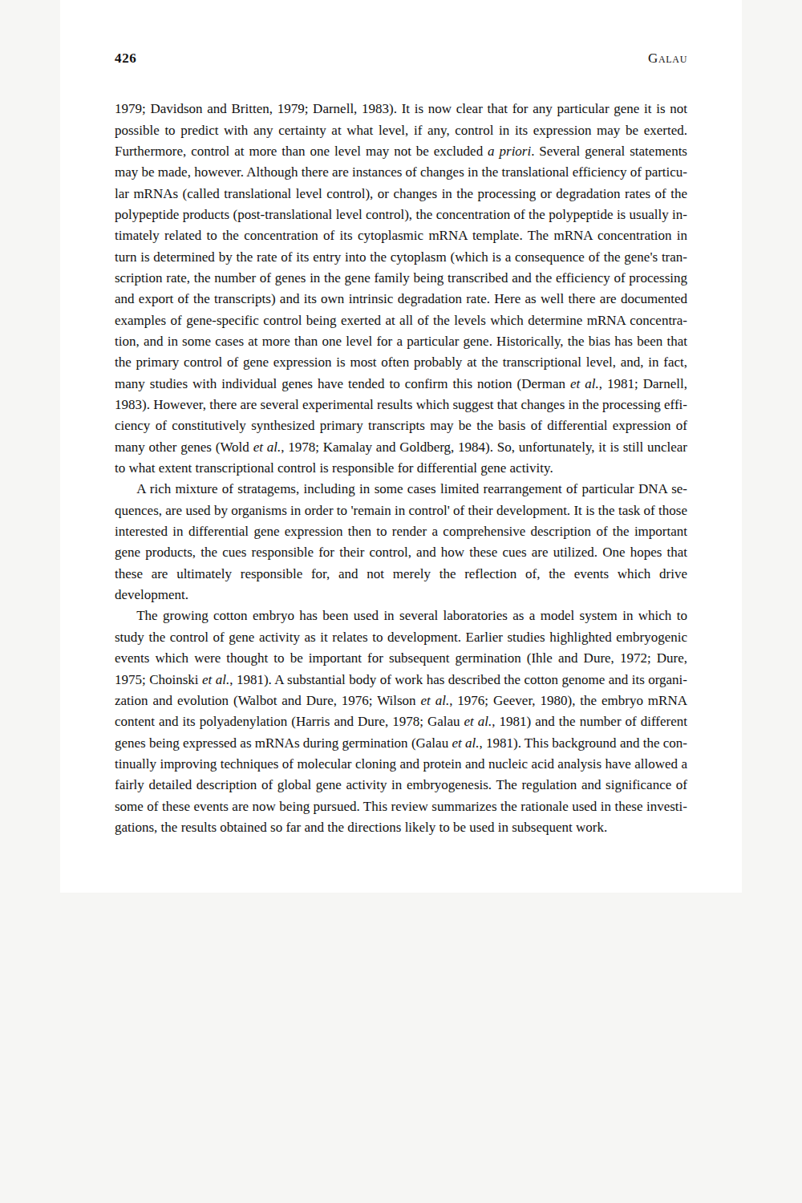426 Galau
1979; Davidson and Britten, 1979; Darnell, 1983). It is now clear that for any particular gene it is not possible to predict with any certainty at what level, if any, control in its expression may be exerted. Furthermore, control at more than one level may not be excluded a priori. Several general statements may be made, however. Although there are instances of changes in the translational efficiency of particular mRNAs (called translational level control), or changes in the processing or degradation rates of the polypeptide products (post-translational level control), the concentration of the polypeptide is usually intimately related to the concentration of its cytoplasmic mRNA template. The mRNA concentration in turn is determined by the rate of its entry into the cytoplasm (which is a consequence of the gene's transcription rate, the number of genes in the gene family being transcribed and the efficiency of processing and export of the transcripts) and its own intrinsic degradation rate. Here as well there are documented examples of gene-specific control being exerted at all of the levels which determine mRNA concentration, and in some cases at more than one level for a particular gene. Historically, the bias has been that the primary control of gene expression is most often probably at the transcriptional level, and, in fact, many studies with individual genes have tended to confirm this notion (Derman et al., 1981; Darnell, 1983). However, there are several experimental results which suggest that changes in the processing efficiency of constitutively synthesized primary transcripts may be the basis of differential expression of many other genes (Wold et al., 1978; Kamalay and Goldberg, 1984). So, unfortunately, it is still unclear to what extent transcriptional control is responsible for differential gene activity.
A rich mixture of stratagems, including in some cases limited rearrangement of particular DNA sequences, are used by organisms in order to 'remain in control' of their development. It is the task of those interested in differential gene expression then to render a comprehensive description of the important gene products, the cues responsible for their control, and how these cues are utilized. One hopes that these are ultimately responsible for, and not merely the reflection of, the events which drive development.
The growing cotton embryo has been used in several laboratories as a model system in which to study the control of gene activity as it relates to development. Earlier studies highlighted embryogenic events which were thought to be important for subsequent germination (Ihle and Dure, 1972; Dure, 1975; Choinski et al., 1981). A substantial body of work has described the cotton genome and its organization and evolution (Walbot and Dure, 1976; Wilson et al., 1976; Geever, 1980), the embryo mRNA content and its polyadenylation (Harris and Dure, 1978; Galau et al., 1981) and the number of different genes being expressed as mRNAs during germination (Galau et al., 1981). This background and the continually improving techniques of molecular cloning and protein and nucleic acid analysis have allowed a fairly detailed description of global gene activity in embryogenesis. The regulation and significance of some of these events are now being pursued. This review summarizes the rationale used in these investigations, the results obtained so far and the directions likely to be used in subsequent work.